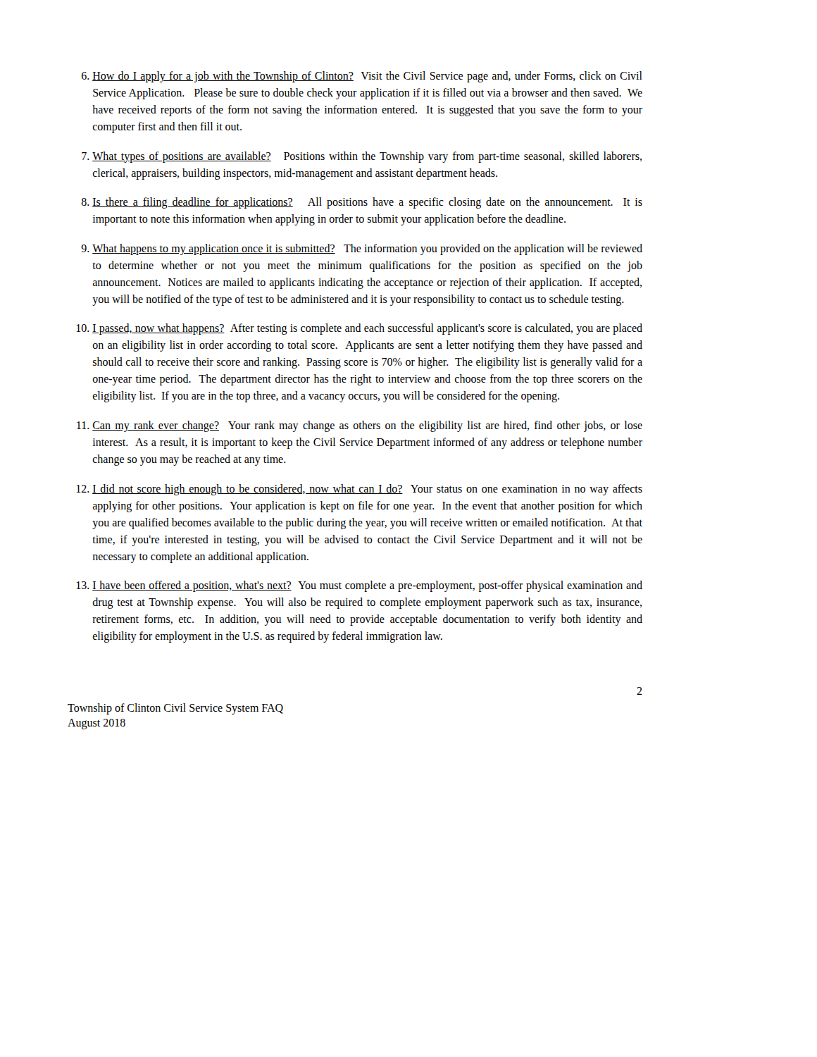How do I apply for a job with the Township of Clinton? Visit the Civil Service page and, under Forms, click on Civil Service Application. Please be sure to double check your application if it is filled out via a browser and then saved. We have received reports of the form not saving the information entered. It is suggested that you save the form to your computer first and then fill it out.
What types of positions are available? Positions within the Township vary from part-time seasonal, skilled laborers, clerical, appraisers, building inspectors, mid-management and assistant department heads.
Is there a filing deadline for applications? All positions have a specific closing date on the announcement. It is important to note this information when applying in order to submit your application before the deadline.
What happens to my application once it is submitted? The information you provided on the application will be reviewed to determine whether or not you meet the minimum qualifications for the position as specified on the job announcement. Notices are mailed to applicants indicating the acceptance or rejection of their application. If accepted, you will be notified of the type of test to be administered and it is your responsibility to contact us to schedule testing.
I passed, now what happens? After testing is complete and each successful applicant's score is calculated, you are placed on an eligibility list in order according to total score. Applicants are sent a letter notifying them they have passed and should call to receive their score and ranking. Passing score is 70% or higher. The eligibility list is generally valid for a one-year time period. The department director has the right to interview and choose from the top three scorers on the eligibility list. If you are in the top three, and a vacancy occurs, you will be considered for the opening.
Can my rank ever change? Your rank may change as others on the eligibility list are hired, find other jobs, or lose interest. As a result, it is important to keep the Civil Service Department informed of any address or telephone number change so you may be reached at any time.
I did not score high enough to be considered, now what can I do? Your status on one examination in no way affects applying for other positions. Your application is kept on file for one year. In the event that another position for which you are qualified becomes available to the public during the year, you will receive written or emailed notification. At that time, if you're interested in testing, you will be advised to contact the Civil Service Department and it will not be necessary to complete an additional application.
I have been offered a position, what's next? You must complete a pre-employment, post-offer physical examination and drug test at Township expense. You will also be required to complete employment paperwork such as tax, insurance, retirement forms, etc. In addition, you will need to provide acceptable documentation to verify both identity and eligibility for employment in the U.S. as required by federal immigration law.
2
Township of Clinton Civil Service System FAQ
August 2018